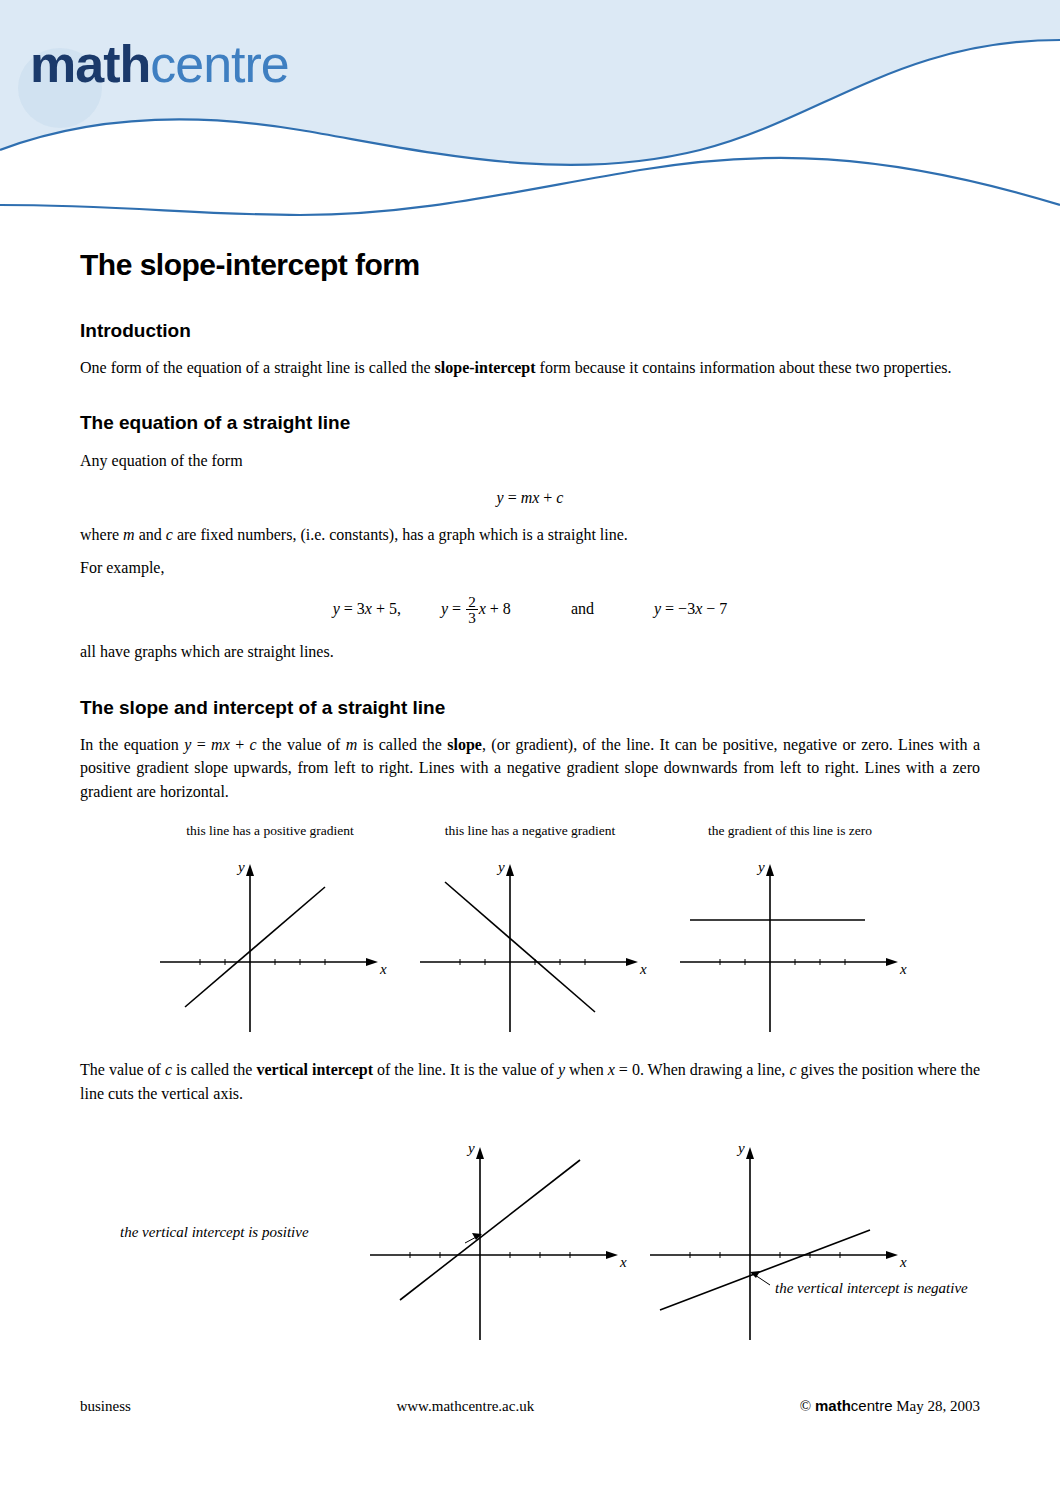math centre
The slope-intercept form
Introduction
One form of the equation of a straight line is called the slope-intercept form because it contains information about these two properties.
The equation of a straight line
Any equation of the form
y = mx + c
where m and c are fixed numbers, (i.e. constants), has a graph which is a straight line.
For example,
y = 3x + 5, y = 23 x + 8 and y = −3x − 7
all have graphs which are straight lines.
The slope and intercept of a straight line
In the equation y = mx + c the value of m is called the slope, (or gradient), of the line. It can be positive, negative or zero. Lines with a positive gradient slope upwards, from left to right. Lines with a negative gradient slope downwards from left to right. Lines with a zero gradient are horizontal.
this line has a positive gradient
y x
this line has a negative gradient
y x
the gradient of this line is zero
y x
The value of c is called the vertical intercept of the line. It is the value of y when x = 0. When drawing a line, c gives the position where the line cuts the vertical axis.
y x the vertical intercept is positive y x the vertical intercept is negative
business
www.mathcentre.ac.uk
© mathcentre May 28, 2003